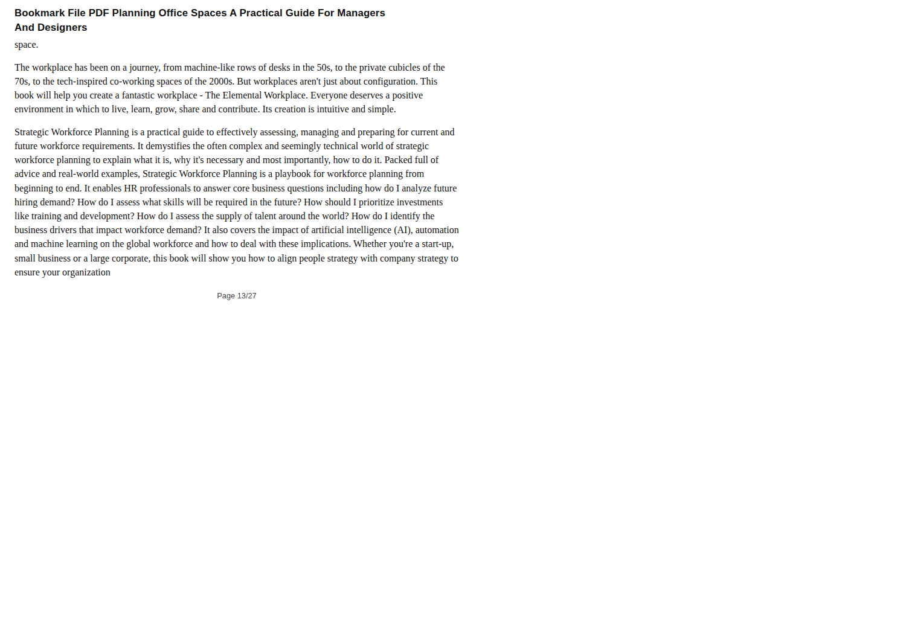Bookmark File PDF Planning Office Spaces A Practical Guide For Managers And Designers
space.
The workplace has been on a journey, from machine-like rows of desks in the 50s, to the private cubicles of the 70s, to the tech-inspired co-working spaces of the 2000s. But workplaces aren't just about configuration. This book will help you create a fantastic workplace - The Elemental Workplace. Everyone deserves a positive environment in which to live, learn, grow, share and contribute. Its creation is intuitive and simple.
Strategic Workforce Planning is a practical guide to effectively assessing, managing and preparing for current and future workforce requirements. It demystifies the often complex and seemingly technical world of strategic workforce planning to explain what it is, why it's necessary and most importantly, how to do it. Packed full of advice and real-world examples, Strategic Workforce Planning is a playbook for workforce planning from beginning to end. It enables HR professionals to answer core business questions including how do I analyze future hiring demand? How do I assess what skills will be required in the future? How should I prioritize investments like training and development? How do I assess the supply of talent around the world? How do I identify the business drivers that impact workforce demand? It also covers the impact of artificial intelligence (AI), automation and machine learning on the global workforce and how to deal with these implications. Whether you're a start-up, small business or a large corporate, this book will show you how to align people strategy with company strategy to ensure your organization
Page 13/27